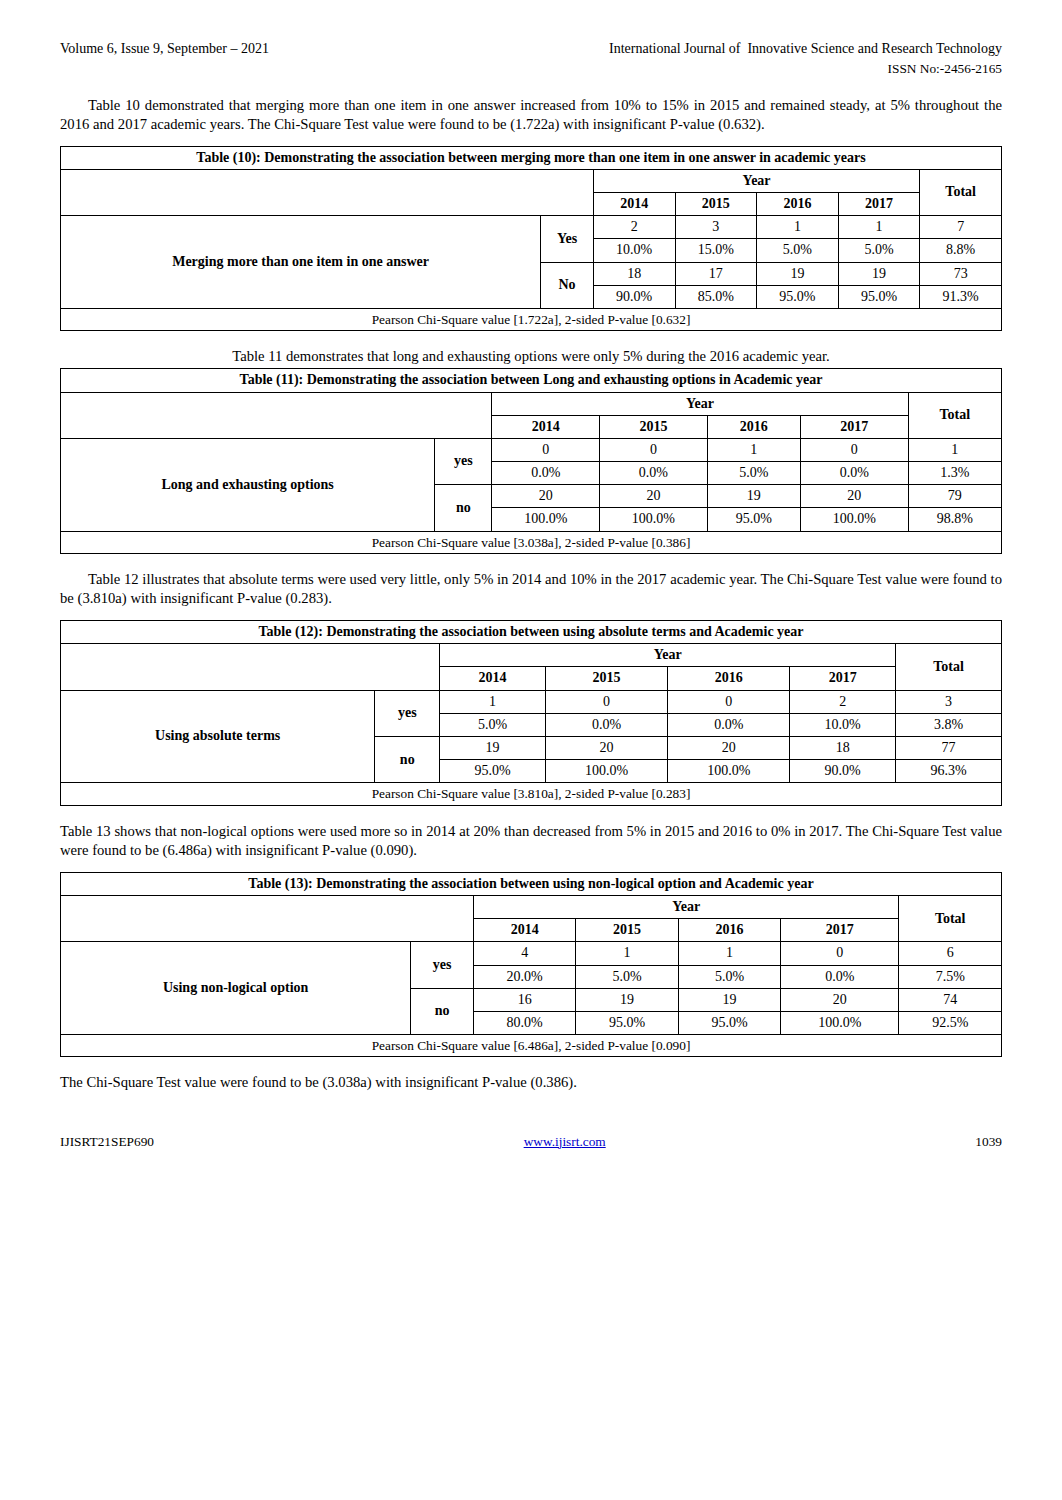Volume 6, Issue 9, September – 2021 International Journal of Innovative Science and Research Technology
ISSN No:-2456-2165
Table 10 demonstrated that merging more than one item in one answer increased from 10% to 15% in 2015 and remained steady, at 5% throughout the 2016 and 2017 academic years. The Chi-Square Test value were found to be (1.722a) with insignificant P-value (0.632).
| Table (10): Demonstrating the association between merging more than one item in one answer in academic years |
| --- |
| | Year | Total |
| 2014 | 2015 | 2016 | 2017 |
| Merging more than one item in one answer | Yes | 2 | 3 | 1 | 1 | 7 |
| 10.0% | 15.0% | 5.0% | 5.0% | 8.8% |
| No | 18 | 17 | 19 | 19 | 73 |
| 90.0% | 85.0% | 95.0% | 95.0% | 91.3% |
| Pearson Chi-Square value [1.722a], 2-sided P-value [0.632] |
Table 11 demonstrates that long and exhausting options were only 5% during the 2016 academic year.
| Table (11): Demonstrating the association between Long and exhausting options in Academic year |
| --- |
| | Year | Total |
| 2014 | 2015 | 2016 | 2017 |
| Long and exhausting options | yes | 0 | 0 | 1 | 0 | 1 |
| 0.0% | 0.0% | 5.0% | 0.0% | 1.3% |
| no | 20 | 20 | 19 | 20 | 79 |
| 100.0% | 100.0% | 95.0% | 100.0% | 98.8% |
| Pearson Chi-Square value [3.038a], 2-sided P-value [0.386] |
Table 12 illustrates that absolute terms were used very little, only 5% in 2014 and 10% in the 2017 academic year. The Chi-Square Test value were found to be (3.810a) with insignificant P-value (0.283).
| Table (12): Demonstrating the association between using absolute terms and Academic year |
| --- |
| | Year | Total |
| 2014 | 2015 | 2016 | 2017 |
| Using absolute terms | yes | 1 | 0 | 0 | 2 | 3 |
| 5.0% | 0.0% | 0.0% | 10.0% | 3.8% |
| no | 19 | 20 | 20 | 18 | 77 |
| 95.0% | 100.0% | 100.0% | 90.0% | 96.3% |
| Pearson Chi-Square value [3.810a], 2-sided P-value [0.283] |
Table 13 shows that non-logical options were used more so in 2014 at 20% than decreased from 5% in 2015 and 2016 to 0% in 2017. The Chi-Square Test value were found to be (6.486a) with insignificant P-value (0.090).
| Table (13): Demonstrating the association between using non-logical option and Academic year |
| --- |
| | Year | Total |
| 2014 | 2015 | 2016 | 2017 |
| Using non-logical option | yes | 4 | 1 | 1 | 0 | 6 |
| 20.0% | 5.0% | 5.0% | 0.0% | 7.5% |
| no | 16 | 19 | 19 | 20 | 74 |
| 80.0% | 95.0% | 95.0% | 100.0% | 92.5% |
| Pearson Chi-Square value [6.486a], 2-sided P-value [0.090] |
The Chi-Square Test value were found to be (3.038a) with insignificant P-value (0.386).
IJISRT21SEP690 www.ijisrt.com 1039